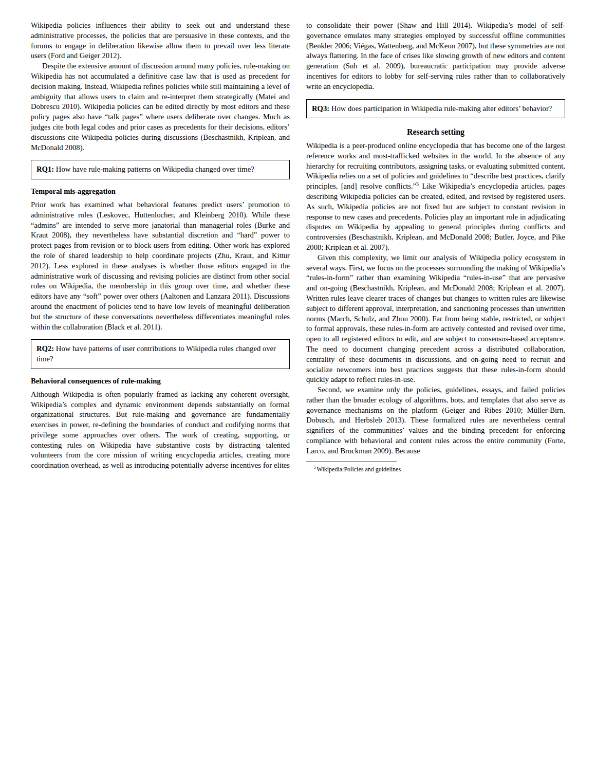Wikipedia policies influences their ability to seek out and understand these administrative processes, the policies that are persuasive in these contexts, and the forums to engage in deliberation likewise allow them to prevail over less literate users (Ford and Geiger 2012).
Despite the extensive amount of discussion around many policies, rule-making on Wikipedia has not accumulated a definitive case law that is used as precedent for decision making. Instead, Wikipedia refines policies while still maintaining a level of ambiguity that allows users to claim and re-interpret them strategically (Matei and Dobrescu 2010). Wikipedia policies can be edited directly by most editors and these policy pages also have “talk pages” where users deliberate over changes. Much as judges cite both legal codes and prior cases as precedents for their decisions, editors’ discussions cite Wikipedia policies during discussions (Beschastnikh, Kriplean, and McDonald 2008).
RQ1: How have rule-making patterns on Wikipedia changed over time?
Temporal mis-aggregation
Prior work has examined what behavioral features predict users’ promotion to administrative roles (Leskovec, Huttenlocher, and Kleinberg 2010). While these “admins” are intended to serve more janatorial than managerial roles (Burke and Kraut 2008), they nevertheless have substantial discretion and “hard” power to protect pages from revision or to block users from editing. Other work has explored the role of shared leadership to help coordinate projects (Zhu, Kraut, and Kittur 2012). Less explored in these analyses is whether those editors engaged in the administrative work of discussing and revising policies are distinct from other social roles on Wikipedia, the membership in this group over time, and whether these editors have any “soft” power over others (Aaltonen and Lanzara 2011). Discussions around the enactment of policies tend to have low levels of meaningful deliberation but the structure of these conversations nevertheless differentiates meaningful roles within the collaboration (Black et al. 2011).
RQ2: How have patterns of user contributions to Wikipedia rules changed over time?
Behavioral consequences of rule-making
Although Wikipedia is often popularly framed as lacking any coherent oversight, Wikipedia’s complex and dynamic environment depends substantially on formal organizational structures. But rule-making and governance are fundamentally exercises in power, re-defining the boundaries of conduct and codifying norms that privilege some approaches over others. The work of creating, supporting, or contesting rules on Wikipedia have substantive costs by distracting talented volunteers from the core mission of writing encyclopedia articles, creating more coordination overhead, as well as introducing potentially adverse incentives for elites to consolidate their power (Shaw and Hill 2014). Wikipedia’s model of self-governance emulates many strategies employed by successful offline communities (Benkler 2006; Viégas, Wattenberg, and McKeon 2007), but these symmetries are not always flattering. In the face of crises like slowing growth of new editors and content generation (Suh et al. 2009), bureaucratic participation may provide adverse incentives for editors to lobby for self-serving rules rather than to collaboratively write an encyclopedia.
RQ3: How does participation in Wikipedia rule-making alter editors’ behavior?
Research setting
Wikipedia is a peer-produced online encyclopedia that has become one of the largest reference works and most-trafficked websites in the world. In the absence of any hierarchy for recruiting contributors, assigning tasks, or evaluating submitted content, Wikipedia relies on a set of policies and guidelines to “describe best practices, clarify principles, [and] resolve conflicts.”5 Like Wikipedia’s encyclopedia articles, pages describing Wikipedia policies can be created, edited, and revised by registered users. As such, Wikipedia policies are not fixed but are subject to constant revision in response to new cases and precedents. Policies play an important role in adjudicating disputes on Wikipedia by appealing to general principles during conflicts and controversies (Beschastnikh, Kriplean, and McDonald 2008; Butler, Joyce, and Pike 2008; Kriplean et al. 2007).
Given this complexity, we limit our analysis of Wikipedia policy ecosystem in several ways. First, we focus on the processes surrounding the making of Wikipedia’s “rules-in-form” rather than examining Wikipedia “rules-in-use” that are pervasive and on-going (Beschastnikh, Kriplean, and McDonald 2008; Kriplean et al. 2007). Written rules leave clearer traces of changes but changes to written rules are likewise subject to different approval, interpretation, and sanctioning processes than unwritten norms (March, Schulz, and Zhou 2000). Far from being stable, restricted, or subject to formal approvals, these rules-in-form are actively contested and revised over time, open to all registered editors to edit, and are subject to consensus-based acceptance. The need to document changing precedent across a distributed collaboration, centrality of these documents in discussions, and on-going need to recruit and socialize newcomers into best practices suggests that these rules-in-form should quickly adapt to reflect rules-in-use.
Second, we examine only the policies, guidelines, essays, and failed policies rather than the broader ecology of algorithms, bots, and templates that also serve as governance mechanisms on the platform (Geiger and Ribes 2010; Müller-Birn, Dobusch, and Herbsleb 2013). These formalized rules are nevertheless central signifiers of the communities’ values and the binding precedent for enforcing compliance with behavioral and content rules across the entire community (Forte, Larco, and Bruckman 2009). Because
5Wikipedia:Policies and guidelines